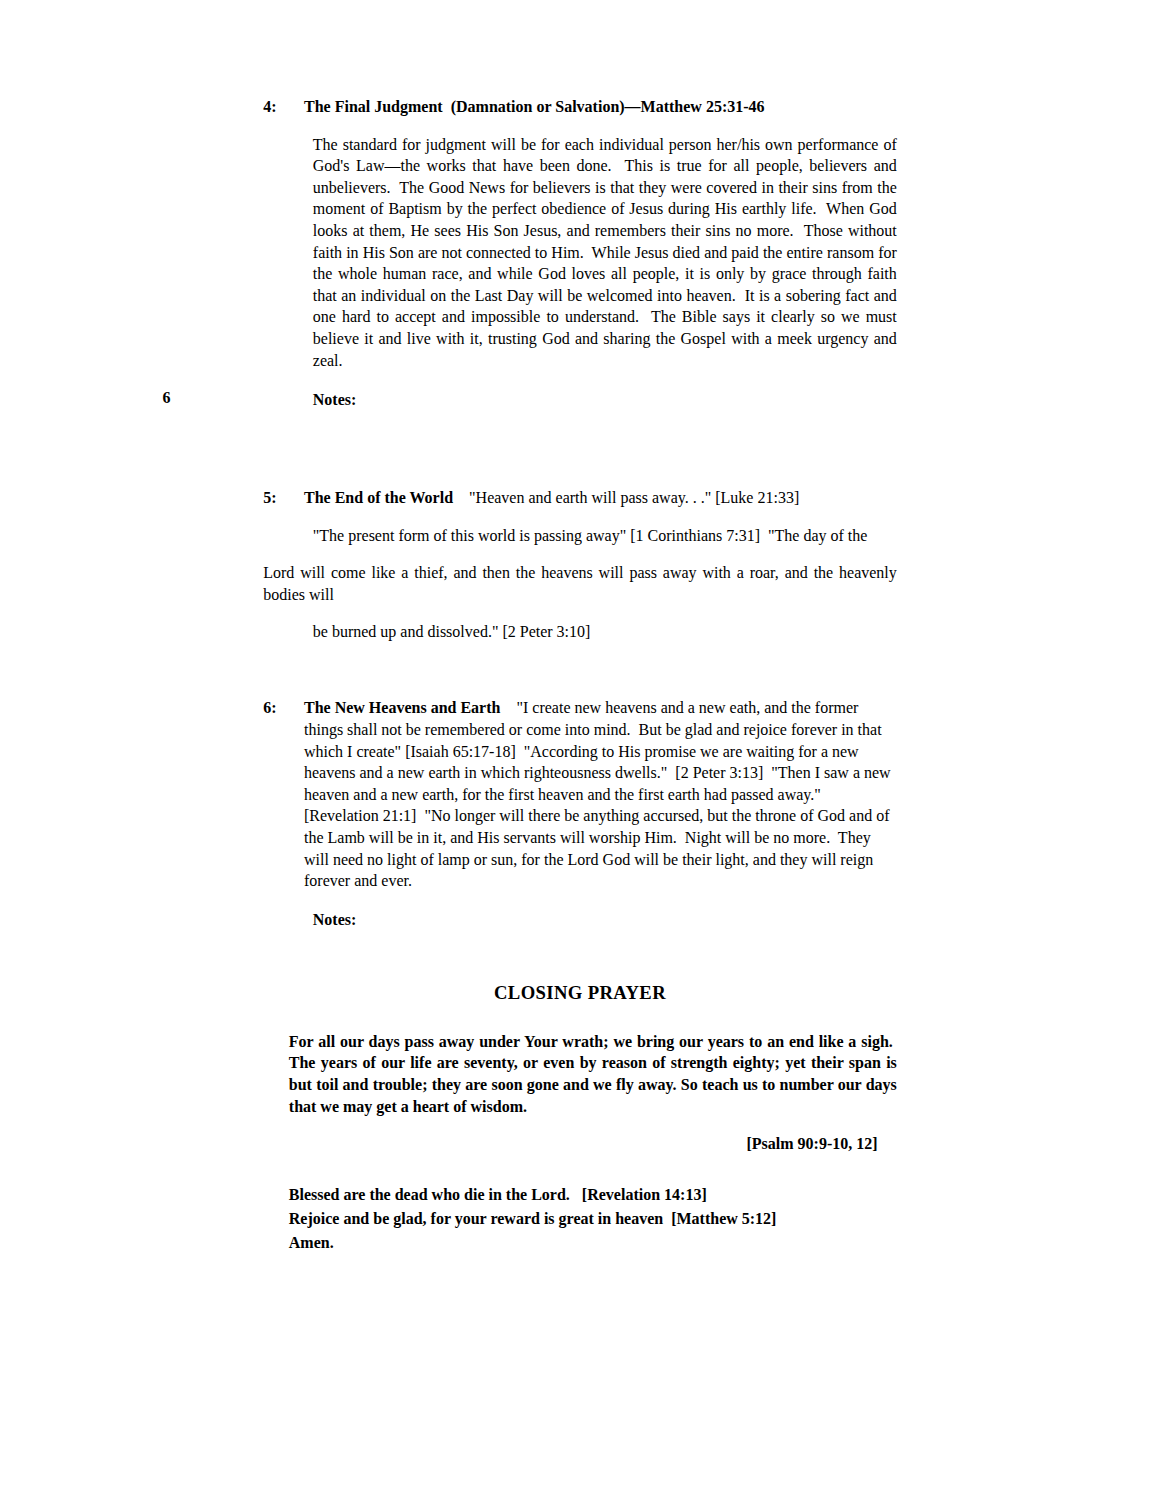4:
The Final Judgment (Damnation or Salvation)—Matthew 25:31-46
The standard for judgment will be for each individual person her/his own performance of God's Law—the works that have been done. This is true for all people, believers and unbelievers. The Good News for believers is that they were covered in their sins from the moment of Baptism by the perfect obedience of Jesus during His earthly life. When God looks at them, He sees His Son Jesus, and remembers their sins no more. Those without faith in His Son are not connected to Him. While Jesus died and paid the entire ransom for the whole human race, and while God loves all people, it is only by grace through faith that an individual on the Last Day will be welcomed into heaven. It is a sobering fact and one hard to accept and impossible to understand. The Bible says it clearly so we must believe it and live with it, trusting God and sharing the Gospel with a meek urgency and zeal.
6
Notes:
5:
The End of the World "Heaven and earth will pass away. . ." [Luke 21:33]
"The present form of this world is passing away" [1 Corinthians 7:31] "The day of the
Lord will come like a thief, and then the heavens will pass away with a roar, and the heavenly bodies will
be burned up and dissolved." [2 Peter 3:10]
6:
The New Heavens and Earth "I create new heavens and a new eath, and the former things shall not be remembered or come into mind. But be glad and rejoice forever in that which I create" [Isaiah 65:17-18] "According to His promise we are waiting for a new heavens and a new earth in which righteousness dwells." [2 Peter 3:13] "Then I saw a new heaven and a new earth, for the first heaven and the first earth had passed away." [Revelation 21:1] "No longer will there be anything accursed, but the throne of God and of the Lamb will be in it, and His servants will worship Him. Night will be no more. They will need no light of lamp or sun, for the Lord God will be their light, and they will reign forever and ever.
Notes:
CLOSING PRAYER
For all our days pass away under Your wrath; we bring our years to an end like a sigh. The years of our life are seventy, or even by reason of strength eighty; yet their span is but toil and trouble; they are soon gone and we fly away. So teach us to number our days that we may get a heart of wisdom.
[Psalm 90:9-10, 12]
Blessed are the dead who die in the Lord. [Revelation 14:13]
Rejoice and be glad, for your reward is great in heaven [Matthew 5:12]
Amen.